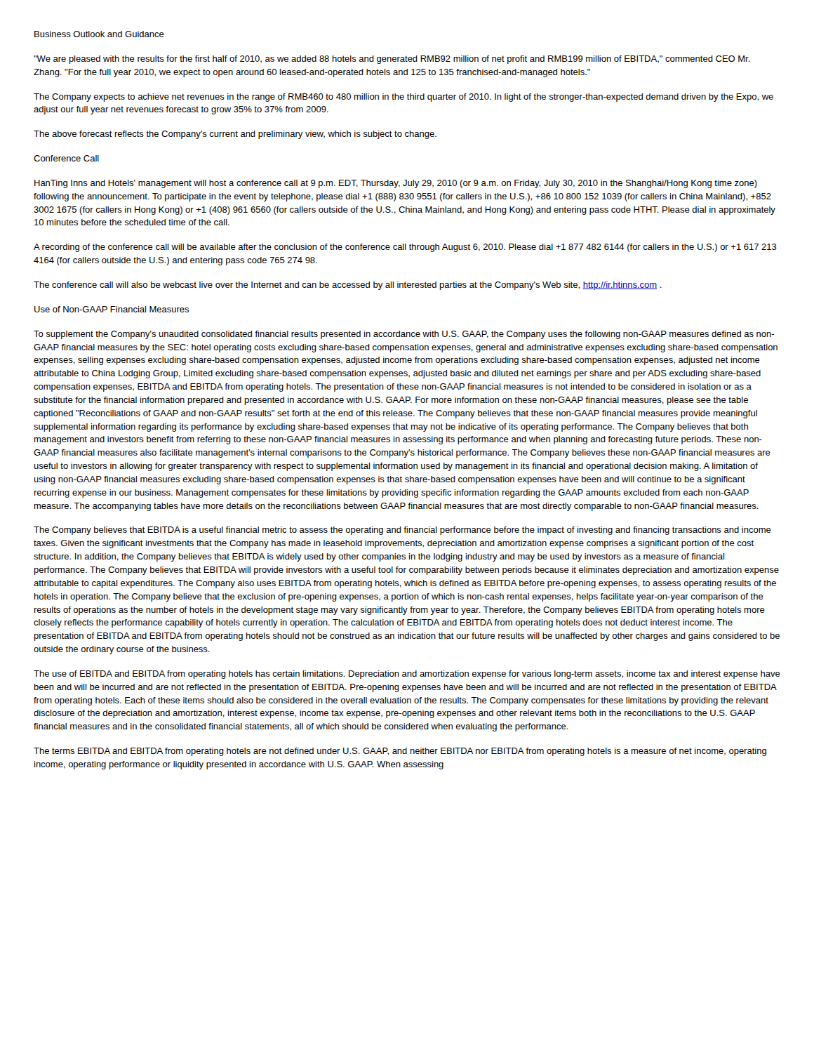Business Outlook and Guidance
"We are pleased with the results for the first half of 2010, as we added 88 hotels and generated RMB92 million of net profit and RMB199 million of EBITDA," commented CEO Mr. Zhang. "For the full year 2010, we expect to open around 60 leased-and-operated hotels and 125 to 135 franchised-and-managed hotels."
The Company expects to achieve net revenues in the range of RMB460 to 480 million in the third quarter of 2010. In light of the stronger-than-expected demand driven by the Expo, we adjust our full year net revenues forecast to grow 35% to 37% from 2009.
The above forecast reflects the Company's current and preliminary view, which is subject to change.
Conference Call
HanTing Inns and Hotels' management will host a conference call at 9 p.m. EDT, Thursday, July 29, 2010 (or 9 a.m. on Friday, July 30, 2010 in the Shanghai/Hong Kong time zone) following the announcement. To participate in the event by telephone, please dial +1 (888) 830 9551 (for callers in the U.S.), +86 10 800 152 1039 (for callers in China Mainland), +852 3002 1675 (for callers in Hong Kong) or +1 (408) 961 6560 (for callers outside of the U.S., China Mainland, and Hong Kong) and entering pass code HTHT. Please dial in approximately 10 minutes before the scheduled time of the call.
A recording of the conference call will be available after the conclusion of the conference call through August 6, 2010. Please dial +1 877 482 6144 (for callers in the U.S.) or +1 617 213 4164 (for callers outside the U.S.) and entering pass code 765 274 98.
The conference call will also be webcast live over the Internet and can be accessed by all interested parties at the Company's Web site, http://ir.htinns.com .
Use of Non-GAAP Financial Measures
To supplement the Company's unaudited consolidated financial results presented in accordance with U.S. GAAP, the Company uses the following non-GAAP measures defined as non-GAAP financial measures by the SEC: hotel operating costs excluding share-based compensation expenses, general and administrative expenses excluding share-based compensation expenses, selling expenses excluding share-based compensation expenses, adjusted income from operations excluding share-based compensation expenses, adjusted net income attributable to China Lodging Group, Limited excluding share-based compensation expenses, adjusted basic and diluted net earnings per share and per ADS excluding share-based compensation expenses, EBITDA and EBITDA from operating hotels. The presentation of these non-GAAP financial measures is not intended to be considered in isolation or as a substitute for the financial information prepared and presented in accordance with U.S. GAAP. For more information on these non-GAAP financial measures, please see the table captioned "Reconciliations of GAAP and non-GAAP results" set forth at the end of this release. The Company believes that these non-GAAP financial measures provide meaningful supplemental information regarding its performance by excluding share-based expenses that may not be indicative of its operating performance. The Company believes that both management and investors benefit from referring to these non-GAAP financial measures in assessing its performance and when planning and forecasting future periods. These non-GAAP financial measures also facilitate management's internal comparisons to the Company's historical performance. The Company believes these non-GAAP financial measures are useful to investors in allowing for greater transparency with respect to supplemental information used by management in its financial and operational decision making. A limitation of using non-GAAP financial measures excluding share-based compensation expenses is that share-based compensation expenses have been and will continue to be a significant recurring expense in our business. Management compensates for these limitations by providing specific information regarding the GAAP amounts excluded from each non-GAAP measure. The accompanying tables have more details on the reconciliations between GAAP financial measures that are most directly comparable to non-GAAP financial measures.
The Company believes that EBITDA is a useful financial metric to assess the operating and financial performance before the impact of investing and financing transactions and income taxes. Given the significant investments that the Company has made in leasehold improvements, depreciation and amortization expense comprises a significant portion of the cost structure. In addition, the Company believes that EBITDA is widely used by other companies in the lodging industry and may be used by investors as a measure of financial performance. The Company believes that EBITDA will provide investors with a useful tool for comparability between periods because it eliminates depreciation and amortization expense attributable to capital expenditures. The Company also uses EBITDA from operating hotels, which is defined as EBITDA before pre-opening expenses, to assess operating results of the hotels in operation. The Company believe that the exclusion of pre-opening expenses, a portion of which is non-cash rental expenses, helps facilitate year-on-year comparison of the results of operations as the number of hotels in the development stage may vary significantly from year to year. Therefore, the Company believes EBITDA from operating hotels more closely reflects the performance capability of hotels currently in operation. The calculation of EBITDA and EBITDA from operating hotels does not deduct interest income. The presentation of EBITDA and EBITDA from operating hotels should not be construed as an indication that our future results will be unaffected by other charges and gains considered to be outside the ordinary course of the business.
The use of EBITDA and EBITDA from operating hotels has certain limitations. Depreciation and amortization expense for various long-term assets, income tax and interest expense have been and will be incurred and are not reflected in the presentation of EBITDA. Pre-opening expenses have been and will be incurred and are not reflected in the presentation of EBITDA from operating hotels. Each of these items should also be considered in the overall evaluation of the results. The Company compensates for these limitations by providing the relevant disclosure of the depreciation and amortization, interest expense, income tax expense, pre-opening expenses and other relevant items both in the reconciliations to the U.S. GAAP financial measures and in the consolidated financial statements, all of which should be considered when evaluating the performance.
The terms EBITDA and EBITDA from operating hotels are not defined under U.S. GAAP, and neither EBITDA nor EBITDA from operating hotels is a measure of net income, operating income, operating performance or liquidity presented in accordance with U.S. GAAP. When assessing